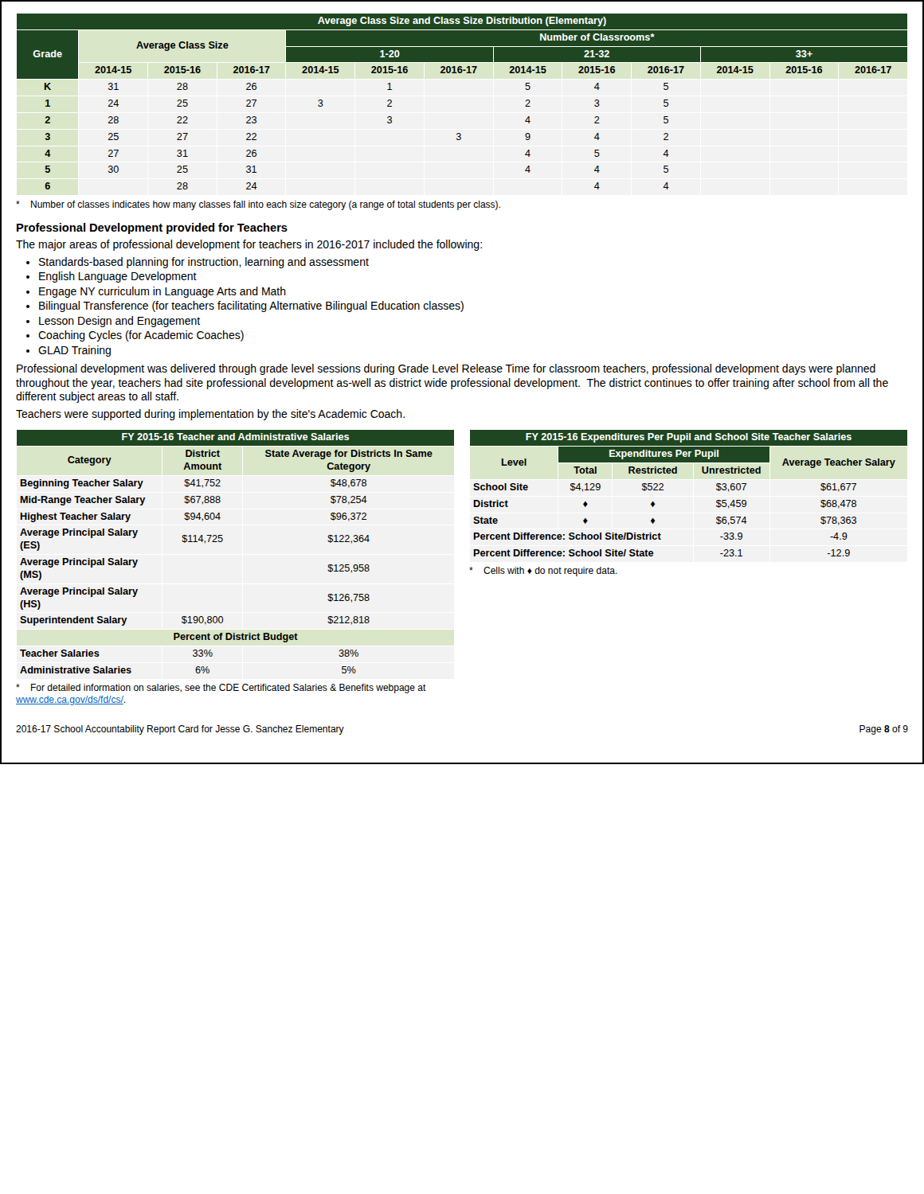| Average Class Size and Class Size Distribution (Elementary) |
| Grade | Average Class Size | Number of Classrooms* |
| 1-20 | 21-32 | 33+ |
| 2014-15 | 2015-16 | 2016-17 | 2014-15 | 2015-16 | 2016-17 | 2014-15 | 2015-16 | 2016-17 | 2014-15 | 2015-16 | 2016-17 |
| K | 31 | 28 | 26 | | 1 | | 5 | 4 | 5 | | | |
| 1 | 24 | 25 | 27 | 3 | 2 | | 2 | 3 | 5 | | | |
| 2 | 28 | 22 | 23 | | 3 | | 4 | 2 | 5 | | | |
| 3 | 25 | 27 | 22 | | | 3 | 9 | 4 | 2 | | | |
| 4 | 27 | 31 | 26 | | | | 4 | 5 | 4 | | | |
| 5 | 30 | 25 | 31 | | | | 4 | 4 | 5 | | | |
| 6 | | 28 | 24 | | | | | 4 | 4 | | | |
* Number of classes indicates how many classes fall into each size category (a range of total students per class).
Professional Development provided for Teachers
The major areas of professional development for teachers in 2016-2017 included the following:
Standards-based planning for instruction, learning and assessment
English Language Development
Engage NY curriculum in Language Arts and Math
Bilingual Transference (for teachers facilitating Alternative Bilingual Education classes)
Lesson Design and Engagement
Coaching Cycles (for Academic Coaches)
GLAD Training
Professional development was delivered through grade level sessions during Grade Level Release Time for classroom teachers, professional development days were planned throughout the year, teachers had site professional development as-well as district wide professional development. The district continues to offer training after school from all the different subject areas to all staff.
Teachers were supported during implementation by the site's Academic Coach.
| FY 2015-16 Teacher and Administrative Salaries |
| Category | District Amount | State Average for Districts In Same Category |
| Beginning Teacher Salary | $41,752 | $48,678 |
| Mid-Range Teacher Salary | $67,888 | $78,254 |
| Highest Teacher Salary | $94,604 | $96,372 |
| Average Principal Salary (ES) | $114,725 | $122,364 |
| Average Principal Salary (MS) | | $125,958 |
| Average Principal Salary (HS) | | $126,758 |
| Superintendent Salary | $190,800 | $212,818 |
| Percent of District Budget |
| Teacher Salaries | 33% | 38% |
| Administrative Salaries | 6% | 5% |
* For detailed information on salaries, see the CDE Certificated Salaries & Benefits webpage at www.cde.ca.gov/ds/fd/cs/.
| FY 2015-16 Expenditures Per Pupil and School Site Teacher Salaries |
| Level | Expenditures Per Pupil | Average Teacher Salary |
| Total | Restricted | Unrestricted |
| School Site | $4,129 | $522 | $3,607 | $61,677 |
| District | ♦ | ♦ | $5,459 | $68,478 |
| State | ♦ | ♦ | $6,574 | $78,363 |
| Percent Difference: School Site/District | -33.9 | -4.9 |
| Percent Difference: School Site/ State | -23.1 | -12.9 |
* Cells with ♦ do not require data.
2016-17 School Accountability Report Card for Jesse G. Sanchez Elementary
Page 8 of 9